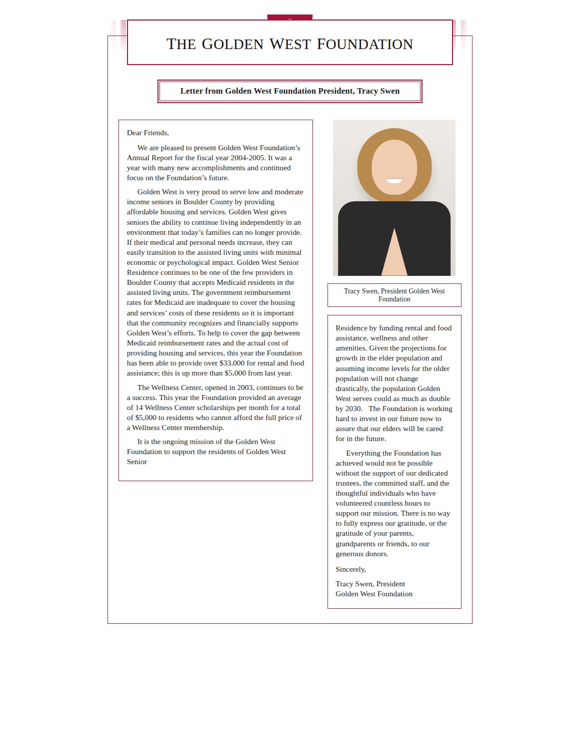The Golden West Foundation
Letter from Golden West Foundation President, Tracy Swen
Dear Friends,
We are pleased to present Golden West Foundation’s Annual Report for the fiscal year 2004-2005. It was a year with many new accomplishments and continued focus on the Foundation’s future.
Golden West is very proud to serve low and moderate income seniors in Boulder County by providing affordable housing and services. Golden West gives seniors the ability to continue living independently in an environment that today’s families can no longer provide. If their medical and personal needs increase, they can easily transition to the assisted living units with minimal economic or psychological impact. Golden West Senior Residence continues to be one of the few providers in Boulder County that accepts Medicaid residents in the assisted living units. The government reimbursement rates for Medicaid are inadequate to cover the housing and services’ costs of these residents so it is important that the community recognizes and financially supports Golden West’s efforts. To help to cover the gap between Medicaid reimbursement rates and the actual cost of providing housing and services, this year the Foundation has been able to provide over $33,000 for rental and food assistance; this is up more than $5,000 from last year.
The Wellness Center, opened in 2003, continues to be a success. This year the Foundation provided an average of 14 Wellness Center scholarships per month for a total of $5,000 to residents who cannot afford the full price of a Wellness Center membership.
It is the ongoing mission of the Golden West Foundation to support the residents of Golden West Senior
Tracy Swen, President Golden West Foundation
Residence by funding rental and food assistance, wellness and other amenities. Given the projections for growth in the elder population and assuming income levels for the older population will not change drastically, the population Golden West serves could as much as double by 2030. The Foundation is working hard to invest in our future now to assure that our elders will be cared for in the future.
Everything the Foundation has achieved would not be possible without the support of our dedicated trustees, the committed staff, and the thoughtful individuals who have volunteered countless hours to support our mission. There is no way to fully express our gratitude, or the gratitude of your parents, grandparents or friends, to our generous donors.
Sincerely,
Tracy Swen, President
Golden West Foundation